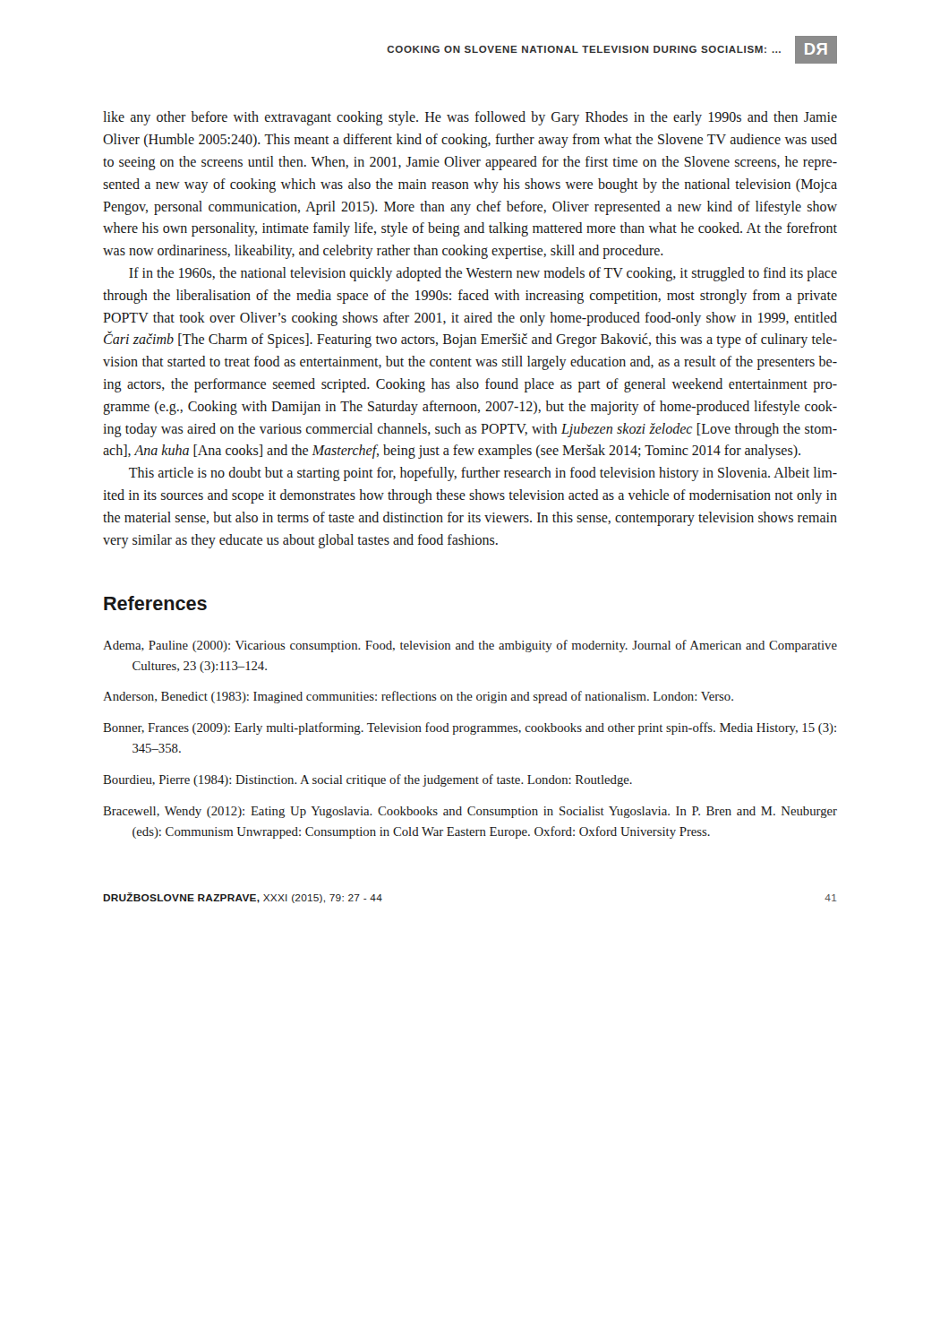Cooking on Slovene National Television During Socialism: …
DЯ
like any other before with extravagant cooking style. He was followed by Gary Rhodes in the early 1990s and then Jamie Oliver (Humble 2005:240). This meant a different kind of cooking, further away from what the Slovene TV audience was used to seeing on the screens until then. When, in 2001, Jamie Oliver appeared for the first time on the Slovene screens, he represented a new way of cooking which was also the main reason why his shows were bought by the national television (Mojca Pengov, personal communication, April 2015). More than any chef before, Oliver represented a new kind of lifestyle show where his own personality, intimate family life, style of being and talking mattered more than what he cooked. At the forefront was now ordinariness, likeability, and celebrity rather than cooking expertise, skill and procedure.
If in the 1960s, the national television quickly adopted the Western new models of TV cooking, it struggled to find its place through the liberalisation of the media space of the 1990s: faced with increasing competition, most strongly from a private POPTV that took over Oliver’s cooking shows after 2001, it aired the only home-produced food-only show in 1999, entitled Čari začimb [The Charm of Spices]. Featuring two actors, Bojan Emeršič and Gregor Baković, this was a type of culinary television that started to treat food as entertainment, but the content was still largely education and, as a result of the presenters being actors, the performance seemed scripted. Cooking has also found place as part of general weekend entertainment programme (e.g., Cooking with Damijan in The Saturday afternoon, 2007-12), but the majority of home-produced lifestyle cooking today was aired on the various commercial channels, such as POPTV, with Ljubezen skozi želodec [Love through the stomach], Ana kuha [Ana cooks] and the Masterchef, being just a few examples (see Meršak 2014; Tominc 2014 for analyses).
This article is no doubt but a starting point for, hopefully, further research in food television history in Slovenia. Albeit limited in its sources and scope it demonstrates how through these shows television acted as a vehicle of modernisation not only in the material sense, but also in terms of taste and distinction for its viewers. In this sense, contemporary television shows remain very similar as they educate us about global tastes and food fashions.
References
Adema, Pauline (2000): Vicarious consumption. Food, television and the ambiguity of modernity. Journal of American and Comparative Cultures, 23 (3):113–124.
Anderson, Benedict (1983): Imagined communities: reflections on the origin and spread of nationalism. London: Verso.
Bonner, Frances (2009): Early multi-platforming. Television food programmes, cookbooks and other print spin-offs. Media History, 15 (3): 345–358.
Bourdieu, Pierre (1984): Distinction. A social critique of the judgement of taste. London: Routledge.
Bracewell, Wendy (2012): Eating Up Yugoslavia. Cookbooks and Consumption in Socialist Yugoslavia. In P. Bren and M. Neuburger (eds): Communism Unwrapped: Consumption in Cold War Eastern Europe. Oxford: Oxford University Press.
Družboslovne razprave, XXXI (2015), 79: 27 - 44
41